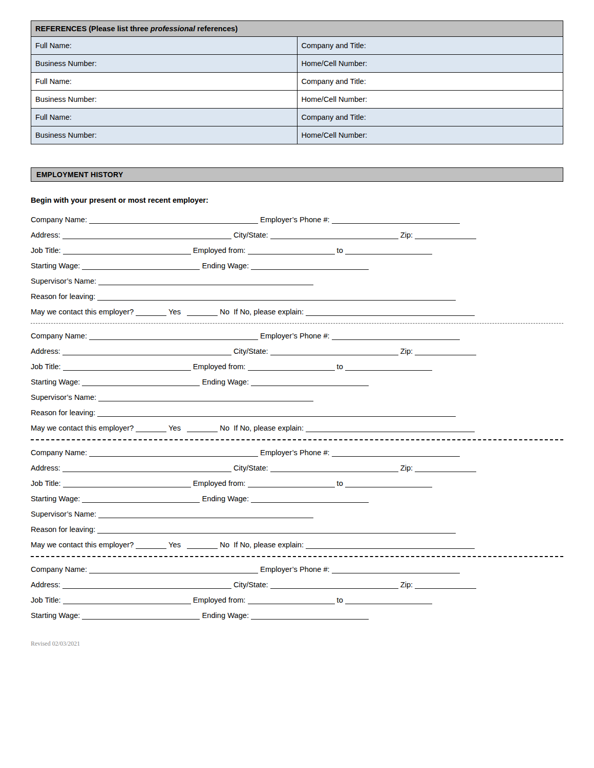| REFERENCES (Please list three professional references) |
| --- |
| Full Name: | Company and Title: |
| Business Number: | Home/Cell Number: |
| Full Name: | Company and Title: |
| Business Number: | Home/Cell Number: |
| Full Name: | Company and Title: |
| Business Number: | Home/Cell Number: |
EMPLOYMENT HISTORY
Begin with your present or most recent employer:
Company Name: Employer’s Phone #:
Address: City/State: Zip:
Job Title: Employed from: to
Starting Wage: Ending Wage:
Supervisor’s Name:
Reason for leaving:
May we contact this employer? Yes No If No, please explain:
Company Name: Employer’s Phone #:
Address: City/State: Zip:
Job Title: Employed from: to
Starting Wage: Ending Wage:
Supervisor’s Name:
Reason for leaving:
May we contact this employer? Yes No If No, please explain:
Company Name: Employer’s Phone #:
Address: City/State: Zip:
Job Title: Employed from: to
Starting Wage: Ending Wage:
Supervisor’s Name:
Reason for leaving:
May we contact this employer? Yes No If No, please explain:
Company Name: Employer’s Phone #:
Address: City/State: Zip:
Job Title: Employed from: to
Starting Wage: Ending Wage:
Revised 02/03/2021